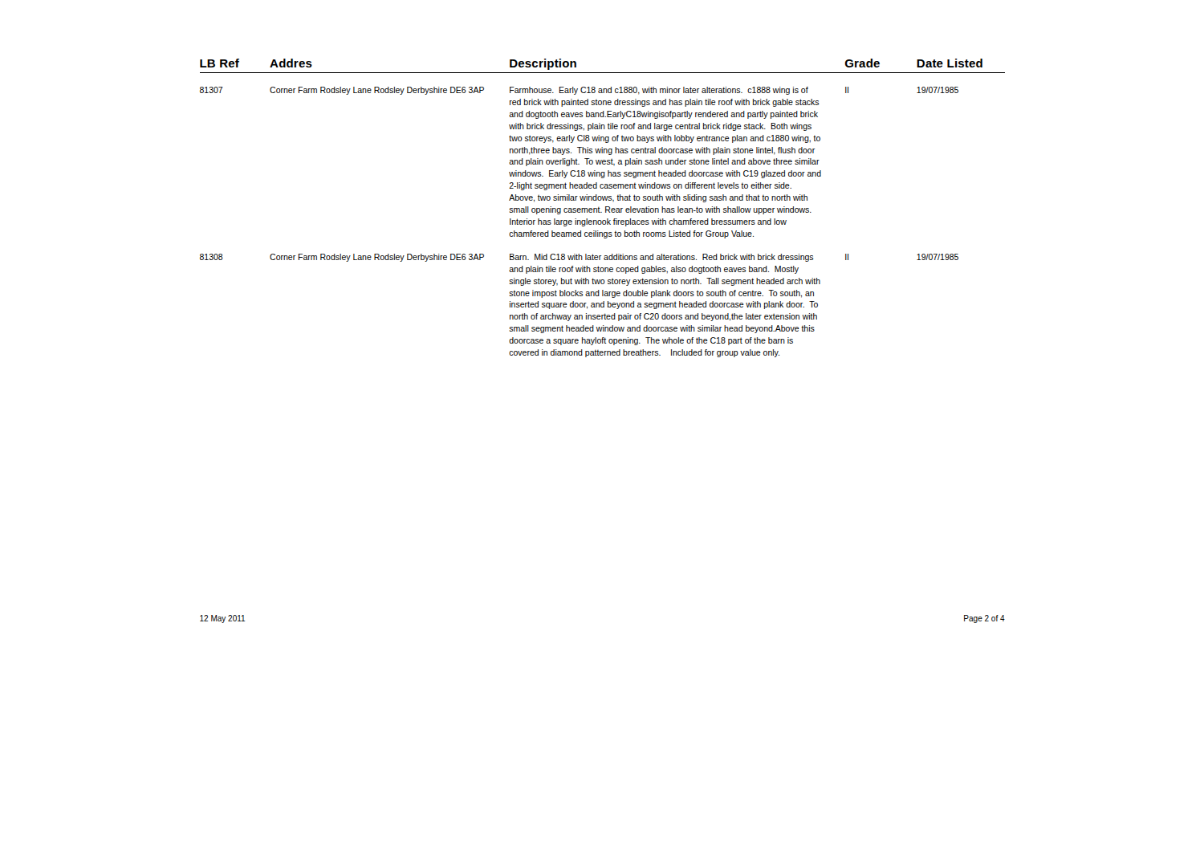| LB Ref | Addres | Description | Grade | Date Listed |
| --- | --- | --- | --- | --- |
| 81307 | Corner Farm Rodsley Lane Rodsley Derbyshire DE6 3AP | Farmhouse. Early C18 and c1880, with minor later alterations. c1888 wing is of red brick with painted stone dressings and has plain tile roof with brick gable stacks and dogtooth eaves band.EarlyC18wingisofpartly rendered and partly painted brick with brick dressings, plain tile roof and large central brick ridge stack. Both wings two storeys, early Cl8 wing of two bays with lobby entrance plan and c1880 wing, to north,three bays. This wing has central doorcase with plain stone lintel, flush door and plain overlight. To west, a plain sash under stone lintel and above three similar windows. Early C18 wing has segment headed doorcase with C19 glazed door and 2-light segment headed casement windows on different levels to either side. Above, two similar windows, that to south with sliding sash and that to north with small opening casement. Rear elevation has lean-to with shallow upper windows. Interior has large inglenook fireplaces with chamfered bressumers and low chamfered beamed ceilings to both rooms Listed for Group Value. | II | 19/07/1985 |
| 81308 | Corner Farm Rodsley Lane Rodsley Derbyshire DE6 3AP | Barn. Mid C18 with later additions and alterations. Red brick with brick dressings and plain tile roof with stone coped gables, also dogtooth eaves band. Mostly single storey, but with two storey extension to north. Tall segment headed arch with stone impost blocks and large double plank doors to south of centre. To south, an inserted square door, and beyond a segment headed doorcase with plank door. To north of archway an inserted pair of C20 doors and beyond,the later extension with small segment headed window and doorcase with similar head beyond.Above this doorcase a square hayloft opening. The whole of the C18 part of the barn is covered in diamond patterned breathers. Included for group value only. | II | 19/07/1985 |
12 May 2011 Page 2 of 4